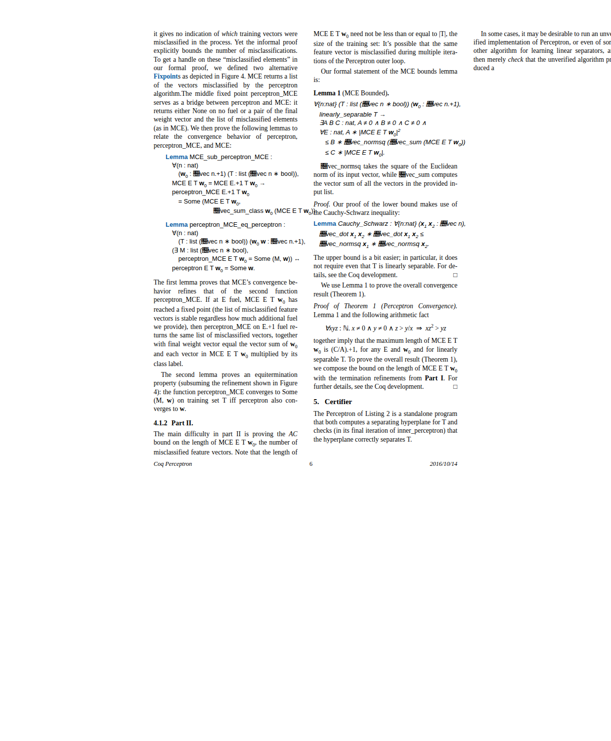it gives no indication of which training vectors were misclassified in the process. Yet the informal proof explicitly bounds the number of misclassifications. To get a handle on these “misclassified elements” in our formal proof, we defined two alternative Fixpoints as depicted in Figure 4. MCE returns a list of the vectors misclassified by the perceptron algorithm.The middle fixed point perceptron_MCE serves as a bridge between perceptron and MCE: it returns either None on no fuel or a pair of the final weight vector and the list of misclassified elements (as in MCE). We then prove the following lemmas to relate the convergence behavior of perceptron, perceptron_MCE, and MCE:
Lemma MCE_sub_perceptron_MCE :
∀(n : nat)
(w0 : 𝕈vec n.+1) (T : list (𝕈vec n ∗ bool)),
MCE E T w0 = MCE E.+1 T w0 →
perceptron_MCE E.+1 T w0
= Some (MCE E T w0,
𝕈vec_sum_class w0 (MCE E T w0)).
Lemma perceptron_MCE_eq_perceptron :
∀(n : nat)
(T : list (𝕈vec n ∗ bool)) (w0 w : 𝕈vec n.+1),
(∃ M : list (𝕈vec n ∗ bool),
perceptron_MCE E T w0 = Some (M, w)) ↔
perceptron E T w0 = Some w.
The first lemma proves that MCE’s convergence behavior refines that of the second function perceptron_MCE. If at E fuel, MCE E T w0 has reached a fixed point (the list of misclassified feature vectors is stable regardless how much additional fuel we provide), then perceptron_MCE on E.+1 fuel returns the same list of misclassified vectors, together with final weight vector equal the vector sum of w0 and each vector in MCE E T w0 multiplied by its class label.
The second lemma proves an equitermination property (subsuming the refinement shown in Figure 4): the function perceptron_MCE converges to Some (M, w) on training set T iff perceptron also converges to w.
4.1.2 Part II.
The main difficulty in part II is proving the AC bound on the length of MCE E T w0, the number of misclassified feature vectors. Note that the length of MCE E T w0 need not be less than or equal to |T|, the size of the training set: It’s possible that the same feature vector is misclassified during multiple iterations of the Perceptron outer loop.
Our formal statement of the MCE bounds lemma is:
Lemma 1 (MCE Bounded).
∀{n:nat} (T : list (𝕈vec n ∗ bool)) (w0 : 𝕈vec n.+1), linearly_separable T → ∃A B C : nat, A ≠ 0 ∧ B ≠ 0 ∧ C ≠ 0 ∧ ∀E : nat, A ∗ |MCE E T w0|2 ≤ B ∗ 𝕈vec_normsq (𝕈vec_sum (MCE E T w0)) ≤ C ∗ |MCE E T w0|.
𝕈vec_normsq takes the square of the Euclidean norm of its input vector, while 𝕈vec_sum computes the vector sum of all the vectors in the provided input list.
Proof. Our proof of the lower bound makes use of the Cauchy-Schwarz inequality:
Lemma Cauchy_Schwarz : ∀{n:nat} (x1 x2 : 𝕈vec n), 𝕈vec_dot x1 x2 ∗ 𝕈vec_dot x1 x2 ≤ 𝕈vec_normsq x1 ∗ 𝕈vec_normsq x2.
The upper bound is a bit easier; in particular, it does not require even that T is linearly separable. For details, see the Coq development. □
We use Lemma 1 to prove the overall convergence result (Theorem 1).
Proof of Theorem 1 (Perceptron Convergence). Lemma 1 and the following arithmetic fact
∀xyz : ℕ. x ≠ 0 ∧ y ≠ 0 ∧ z > y/x ⇒ xz2 > yz
together imply that the maximum length of MCE E T w0 is (C/A).+1, for any E and w0 and for linearly separable T. To prove the overall result (Theorem 1), we compose the bound on the length of MCE E T w0 with the termination refinements from Part I. For further details, see the Coq development. □
5. Certifier
The Perceptron of Listing 2 is a standalone program that both computes a separating hyperplane for T and checks (in its final iteration of inner_perceptron) that the hyperplane correctly separates T.
In some cases, it may be desirable to run an unverified implementation of Perceptron, or even of some other algorithm for learning linear separators, and then merely check that the unverified algorithm produced a
Coq Perceptron
6
2016/10/14